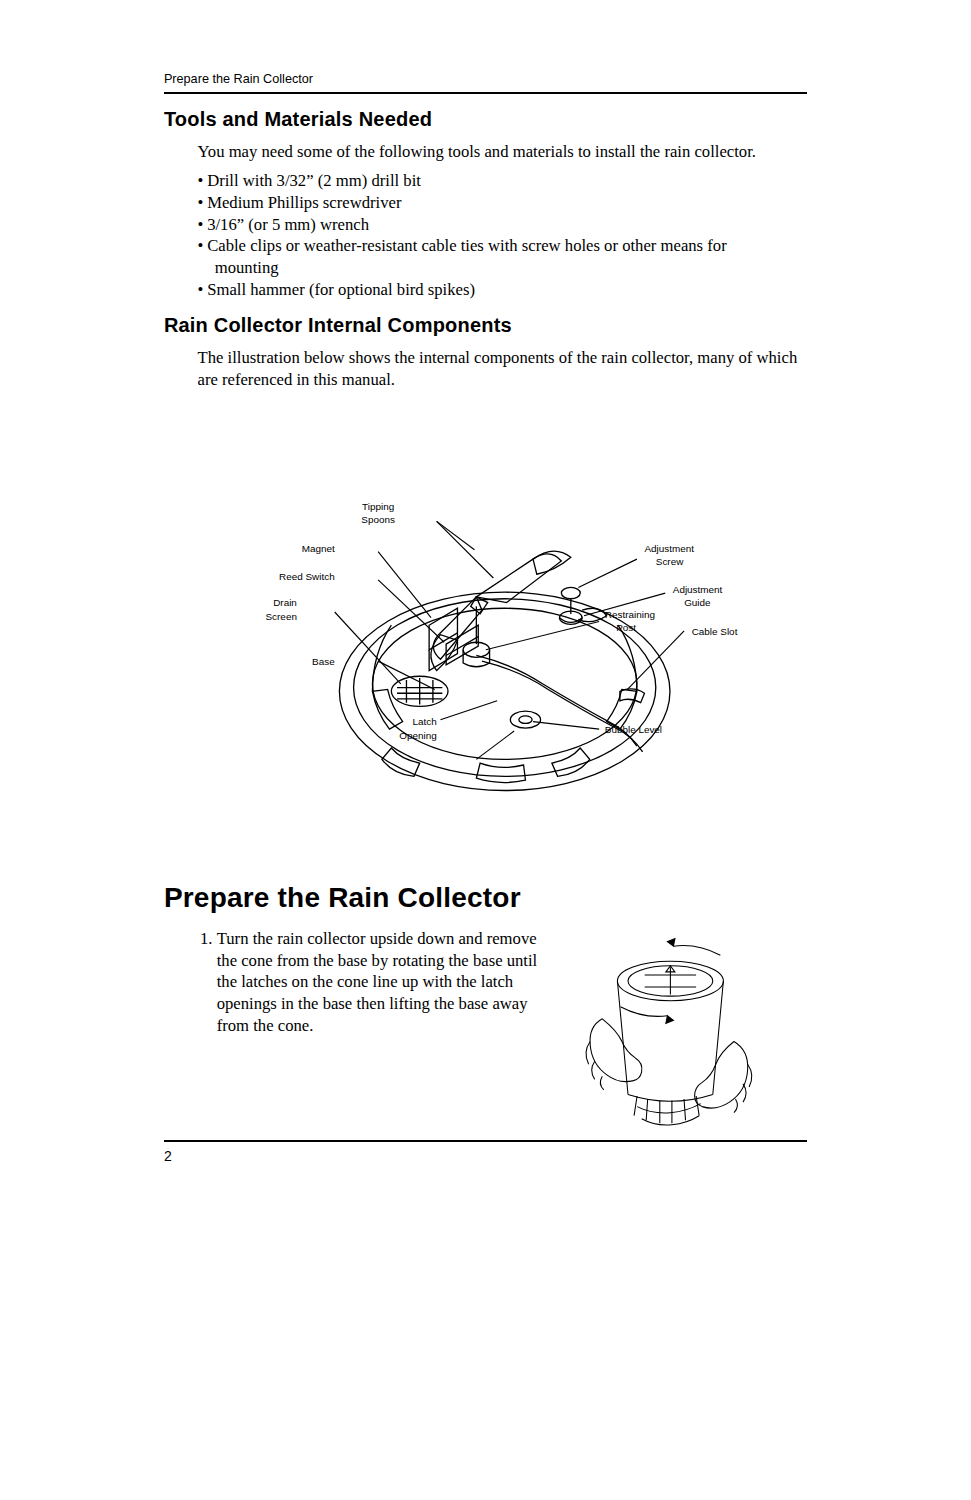Prepare the Rain Collector
Tools and Materials Needed
You may need some of the following tools and materials to install the rain collector.
Drill with 3/32” (2 mm) drill bit
Medium Phillips screwdriver
3/16” (or 5 mm) wrench
Cable clips or weather-resistant cable ties with screw holes or other means for
mounting
Small hammer (for optional bird spikes)
Rain Collector Internal Components
The illustration below shows the internal components of the rain collector, many of which are referenced in this manual.
Tipping Spoons Magnet Reed Switch Drain Screen Adjustment Screw Adjustment Guide Cable Slot Restraining Post Base Latch Opening Bubble Level
Prepare the Rain Collector
Turn the rain collector upside down and remove the cone from the base by rotating the base until the latches on the cone line up with the latch openings in the base then lifting the base away from the cone.
2